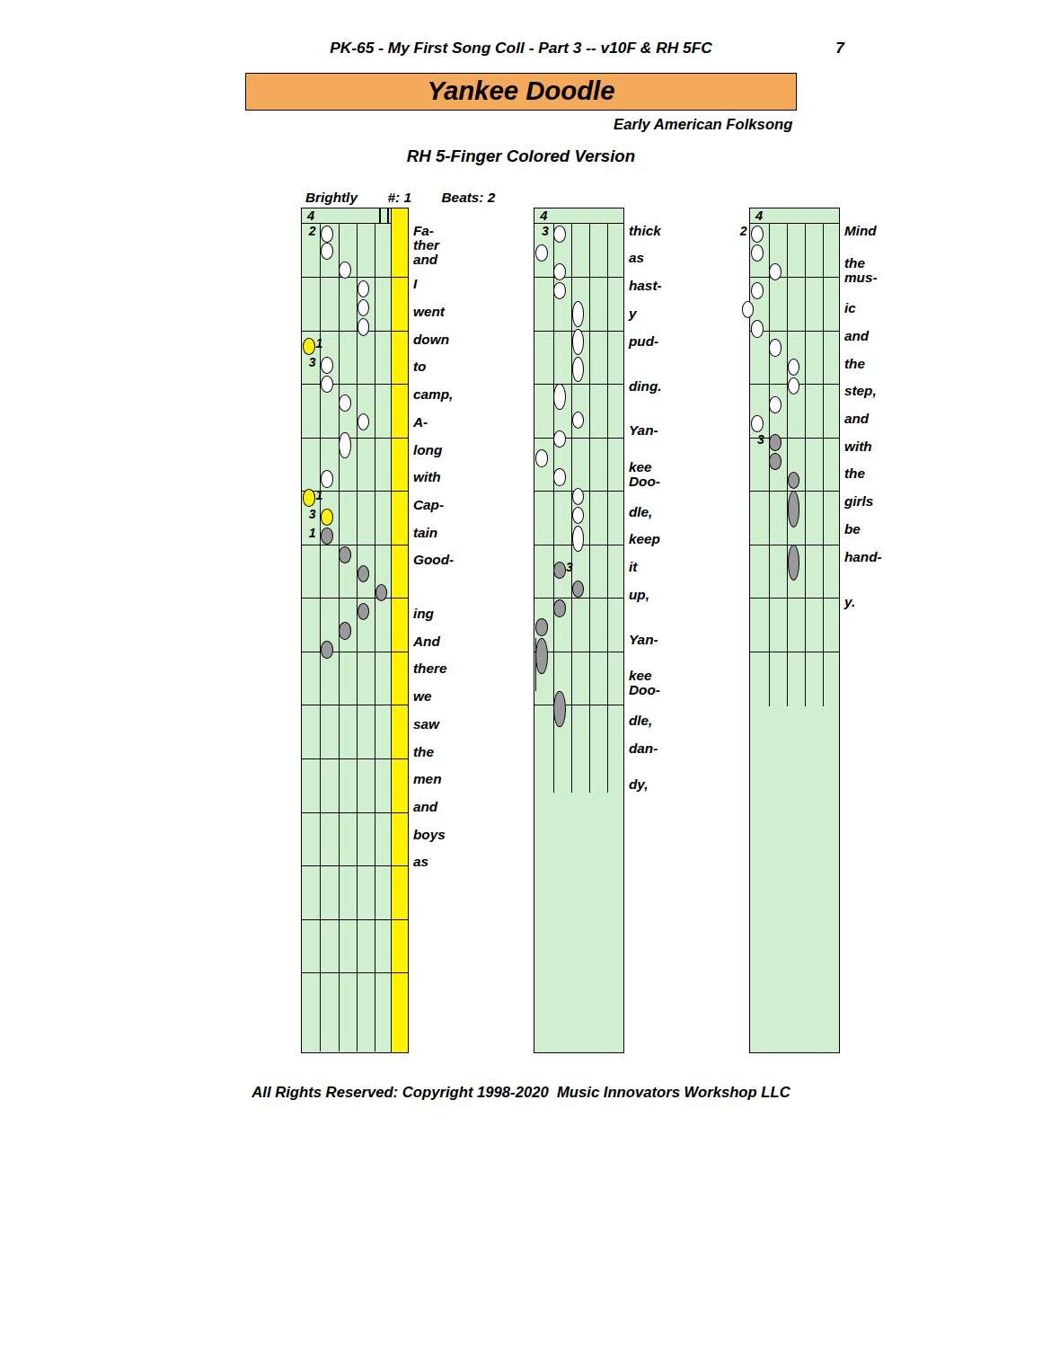PK-65 - My First Song Coll - Part 3 -- v10F & RH 5FC 7
Yankee Doodle
Early American Folksong
RH 5-Finger Colored Version
Brightly #: 1 Beats: 2
4
2
1
3
1
3
1
Fa-
ther
and I went down to camp, A- long with Cap- tain Good- ing And there we saw the men and boys as
4
3
3
thick as hast- y pud- ding. Yan- kee
Doo- dle, keep it up, Yan- kee
Doo- dle, dan- dy,
4
2
3
Mind the
mus- ic and the step, and with the girls be hand- y.
All Rights Reserved: Copyright 1998-2020 Music Innovators Workshop LLC